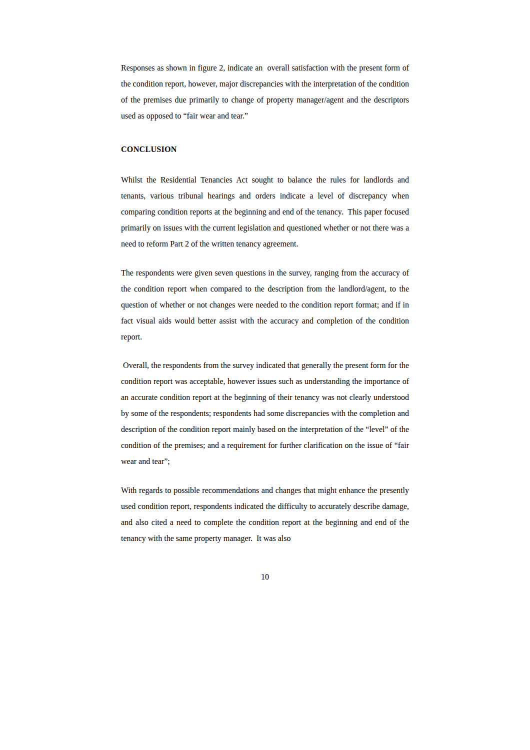Responses as shown in figure 2, indicate an overall satisfaction with the present form of the condition report, however, major discrepancies with the interpretation of the condition of the premises due primarily to change of property manager/agent and the descriptors used as opposed to “fair wear and tear.”
CONCLUSION
Whilst the Residential Tenancies Act sought to balance the rules for landlords and tenants, various tribunal hearings and orders indicate a level of discrepancy when comparing condition reports at the beginning and end of the tenancy. This paper focused primarily on issues with the current legislation and questioned whether or not there was a need to reform Part 2 of the written tenancy agreement.
The respondents were given seven questions in the survey, ranging from the accuracy of the condition report when compared to the description from the landlord/agent, to the question of whether or not changes were needed to the condition report format; and if in fact visual aids would better assist with the accuracy and completion of the condition report.
Overall, the respondents from the survey indicated that generally the present form for the condition report was acceptable, however issues such as understanding the importance of an accurate condition report at the beginning of their tenancy was not clearly understood by some of the respondents; respondents had some discrepancies with the completion and description of the condition report mainly based on the interpretation of the “level” of the condition of the premises; and a requirement for further clarification on the issue of “fair wear and tear”;
With regards to possible recommendations and changes that might enhance the presently used condition report, respondents indicated the difficulty to accurately describe damage, and also cited a need to complete the condition report at the beginning and end of the tenancy with the same property manager. It was also
10